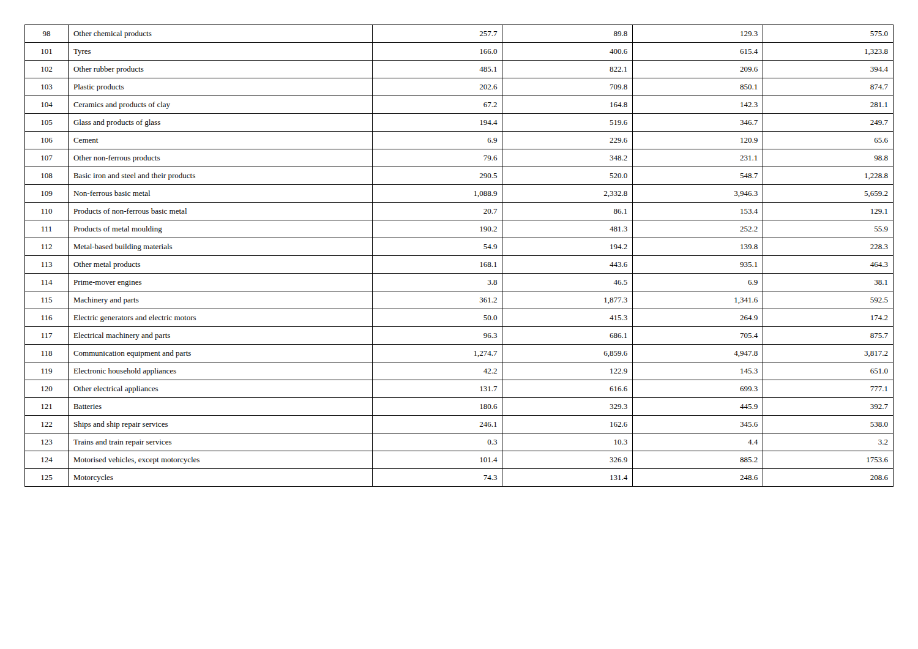| 98 | Other chemical products | 257.7 | 89.8 | 129.3 | 575.0 |
| 101 | Tyres | 166.0 | 400.6 | 615.4 | 1,323.8 |
| 102 | Other rubber products | 485.1 | 822.1 | 209.6 | 394.4 |
| 103 | Plastic products | 202.6 | 709.8 | 850.1 | 874.7 |
| 104 | Ceramics and products of clay | 67.2 | 164.8 | 142.3 | 281.1 |
| 105 | Glass and products of glass | 194.4 | 519.6 | 346.7 | 249.7 |
| 106 | Cement | 6.9 | 229.6 | 120.9 | 65.6 |
| 107 | Other non-ferrous products | 79.6 | 348.2 | 231.1 | 98.8 |
| 108 | Basic iron and steel and their products | 290.5 | 520.0 | 548.7 | 1,228.8 |
| 109 | Non-ferrous basic metal | 1,088.9 | 2,332.8 | 3,946.3 | 5,659.2 |
| 110 | Products of non-ferrous basic metal | 20.7 | 86.1 | 153.4 | 129.1 |
| 111 | Products of metal moulding | 190.2 | 481.3 | 252.2 | 55.9 |
| 112 | Metal-based building materials | 54.9 | 194.2 | 139.8 | 228.3 |
| 113 | Other metal products | 168.1 | 443.6 | 935.1 | 464.3 |
| 114 | Prime-mover engines | 3.8 | 46.5 | 6.9 | 38.1 |
| 115 | Machinery and parts | 361.2 | 1,877.3 | 1,341.6 | 592.5 |
| 116 | Electric generators and electric motors | 50.0 | 415.3 | 264.9 | 174.2 |
| 117 | Electrical machinery and parts | 96.3 | 686.1 | 705.4 | 875.7 |
| 118 | Communication equipment and parts | 1,274.7 | 6,859.6 | 4,947.8 | 3,817.2 |
| 119 | Electronic household appliances | 42.2 | 122.9 | 145.3 | 651.0 |
| 120 | Other electrical appliances | 131.7 | 616.6 | 699.3 | 777.1 |
| 121 | Batteries | 180.6 | 329.3 | 445.9 | 392.7 |
| 122 | Ships and ship repair services | 246.1 | 162.6 | 345.6 | 538.0 |
| 123 | Trains and train repair services | 0.3 | 10.3 | 4.4 | 3.2 |
| 124 | Motorised vehicles, except motorcycles | 101.4 | 326.9 | 885.2 | 1753.6 |
| 125 | Motorcycles | 74.3 | 131.4 | 248.6 | 208.6 |